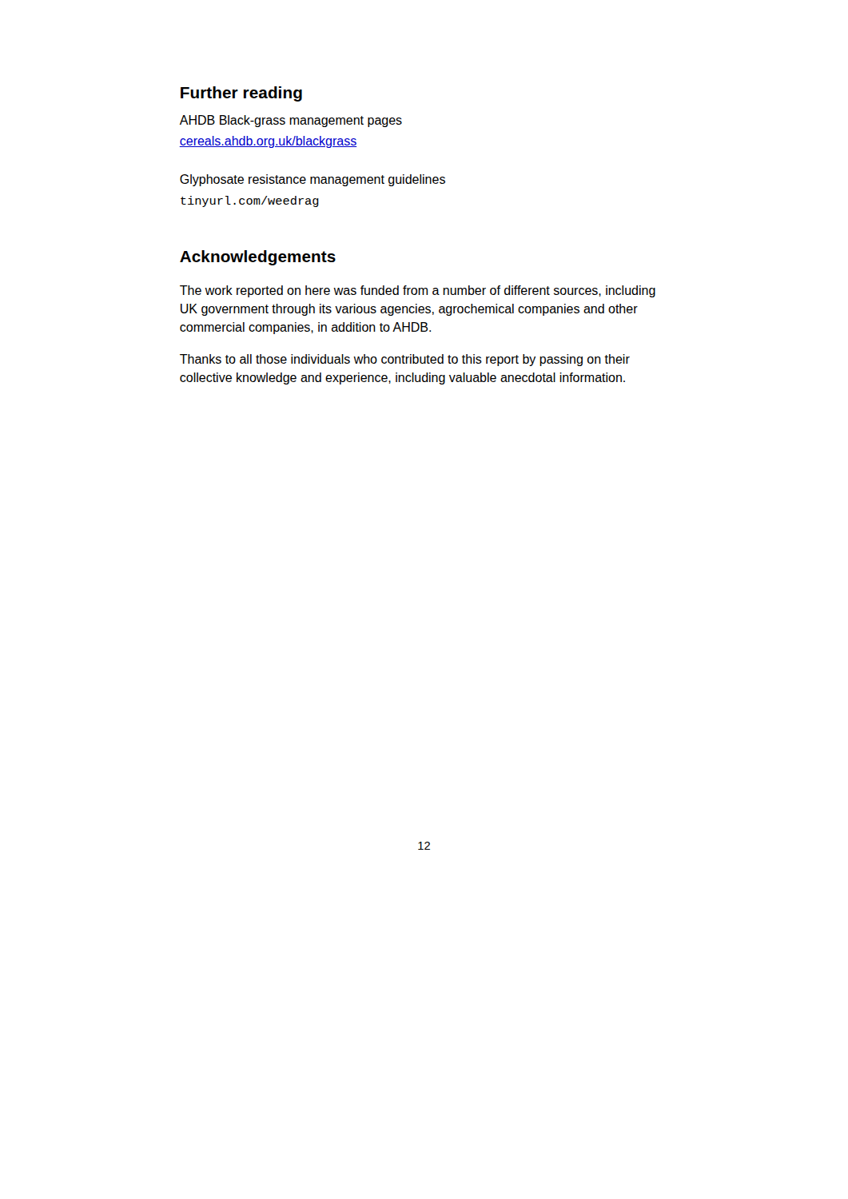Further reading
AHDB Black-grass management pages
cereals.ahdb.org.uk/blackgrass
Glyphosate resistance management guidelines
tinyurl.com/weedrag
Acknowledgements
The work reported on here was funded from a number of different sources, including UK government through its various agencies, agrochemical companies and other commercial companies, in addition to AHDB.
Thanks to all those individuals who contributed to this report by passing on their collective knowledge and experience, including valuable anecdotal information.
12